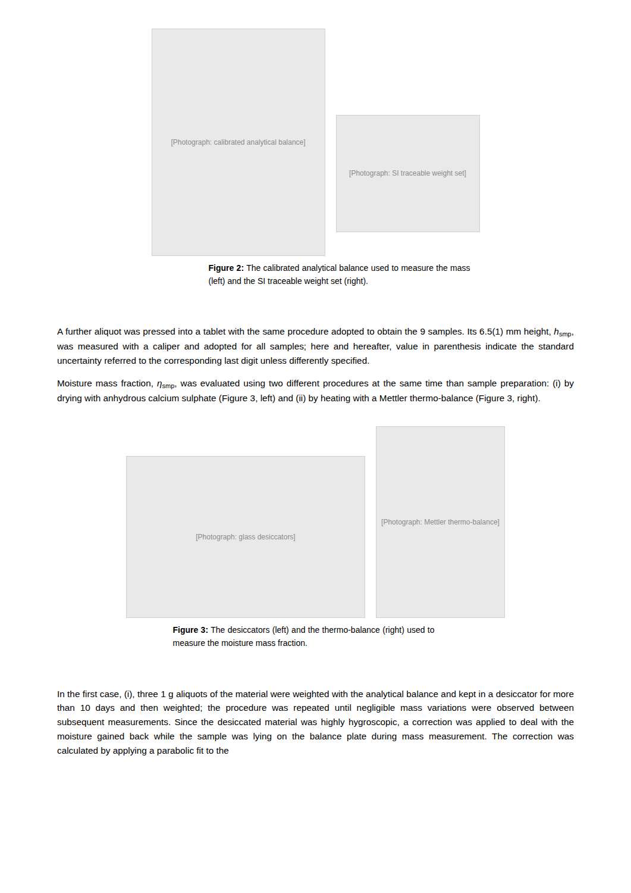[Photograph: calibrated analytical balance]
[Photograph: SI traceable weight set]
Figure 2: The calibrated analytical balance used to measure the mass (left) and the SI traceable weight set (right).
A further aliquot was pressed into a tablet with the same procedure adopted to obtain the 9 samples. Its 6.5(1) mm height, hsmp, was measured with a caliper and adopted for all samples; here and hereafter, value in parenthesis indicate the standard uncertainty referred to the corresponding last digit unless differently specified.
Moisture mass fraction, ηsmp, was evaluated using two different procedures at the same time than sample preparation: (i) by drying with anhydrous calcium sulphate (Figure 3, left) and (ii) by heating with a Mettler thermo-balance (Figure 3, right).
[Photograph: glass desiccators]
[Photograph: Mettler thermo-balance]
Figure 3: The desiccators (left) and the thermo-balance (right) used to measure the moisture mass fraction.
In the first case, (i), three 1 g aliquots of the material were weighted with the analytical balance and kept in a desiccator for more than 10 days and then weighted; the procedure was repeated until negligible mass variations were observed between subsequent measurements. Since the desiccated material was highly hygroscopic, a correction was applied to deal with the moisture gained back while the sample was lying on the balance plate during mass measurement. The correction was calculated by applying a parabolic fit to the